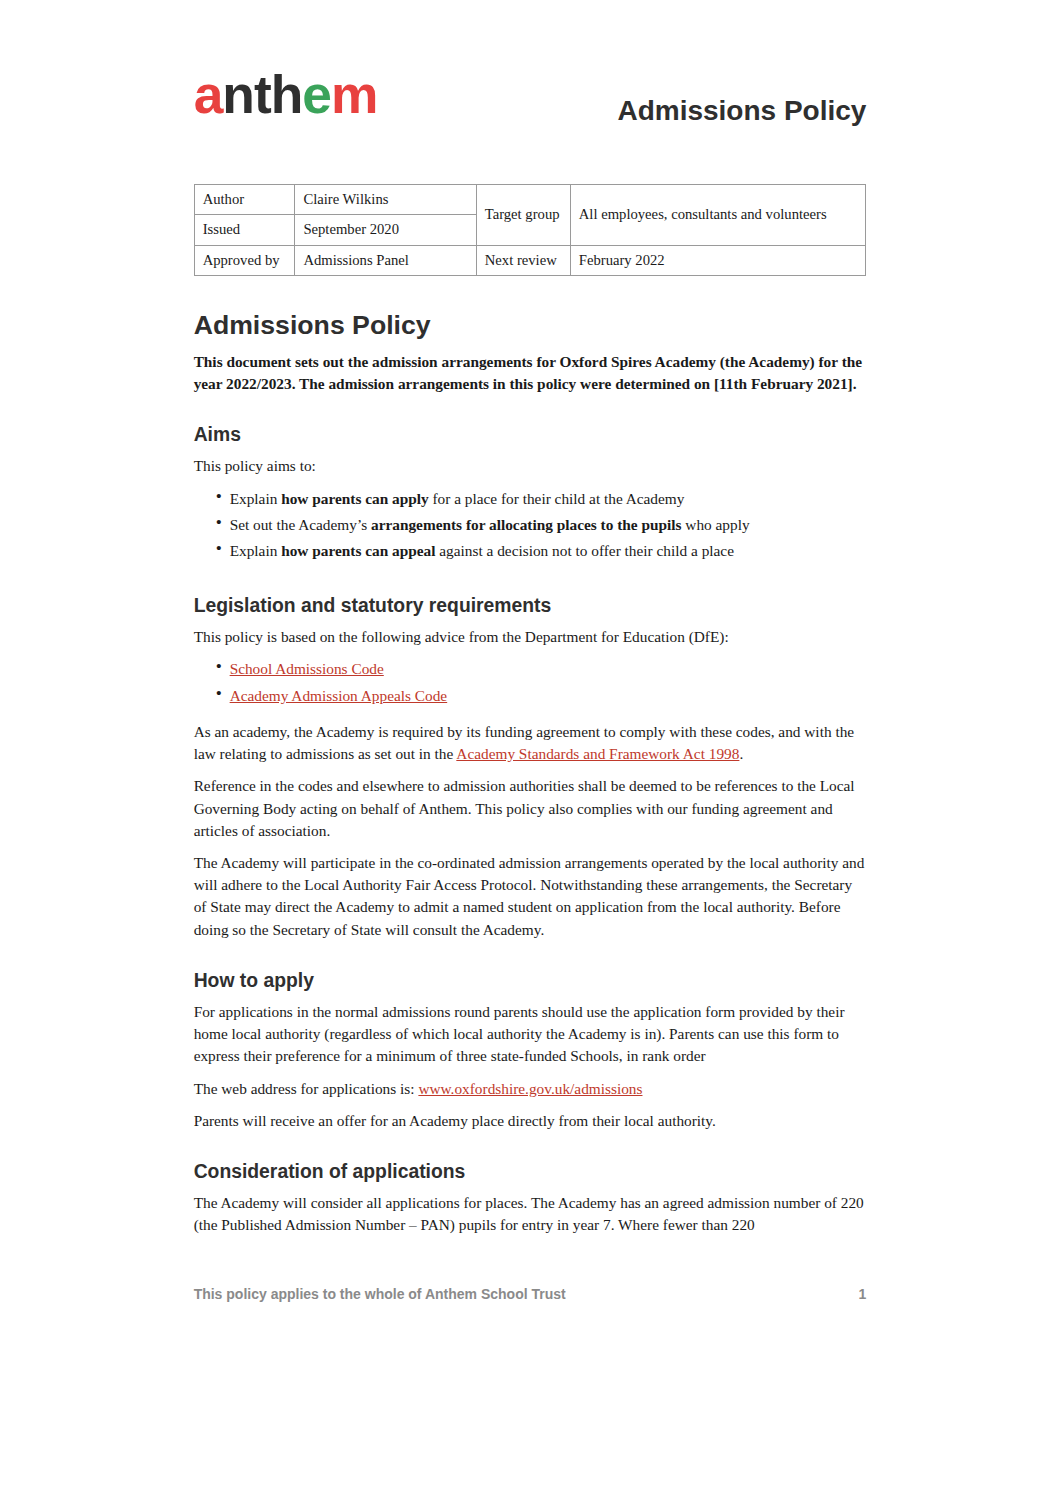anthem
Admissions Policy
| Author | Claire Wilkins | Target group | All employees, consultants and volunteers |
| Issued | September 2020 |
| Approved by | Admissions Panel | Next review | February 2022 |
Admissions Policy
This document sets out the admission arrangements for Oxford Spires Academy (the Academy) for the year 2022/2023. The admission arrangements in this policy were determined on [11th February 2021].
Aims
This policy aims to:
Explain how parents can apply for a place for their child at the Academy
Set out the Academy’s arrangements for allocating places to the pupils who apply
Explain how parents can appeal against a decision not to offer their child a place
Legislation and statutory requirements
This policy is based on the following advice from the Department for Education (DfE):
School Admissions Code
Academy Admission Appeals Code
As an academy, the Academy is required by its funding agreement to comply with these codes, and with the law relating to admissions as set out in the Academy Standards and Framework Act 1998.
Reference in the codes and elsewhere to admission authorities shall be deemed to be references to the Local Governing Body acting on behalf of Anthem. This policy also complies with our funding agreement and articles of association.
The Academy will participate in the co-ordinated admission arrangements operated by the local authority and will adhere to the Local Authority Fair Access Protocol. Notwithstanding these arrangements, the Secretary of State may direct the Academy to admit a named student on application from the local authority. Before doing so the Secretary of State will consult the Academy.
How to apply
For applications in the normal admissions round parents should use the application form provided by their home local authority (regardless of which local authority the Academy is in). Parents can use this form to express their preference for a minimum of three state-funded Schools, in rank order
The web address for applications is: www.oxfordshire.gov.uk/admissions
Parents will receive an offer for an Academy place directly from their local authority.
Consideration of applications
The Academy will consider all applications for places. The Academy has an agreed admission number of 220 (the Published Admission Number – PAN) pupils for entry in year 7. Where fewer than 220
This policy applies to the whole of Anthem School Trust
1